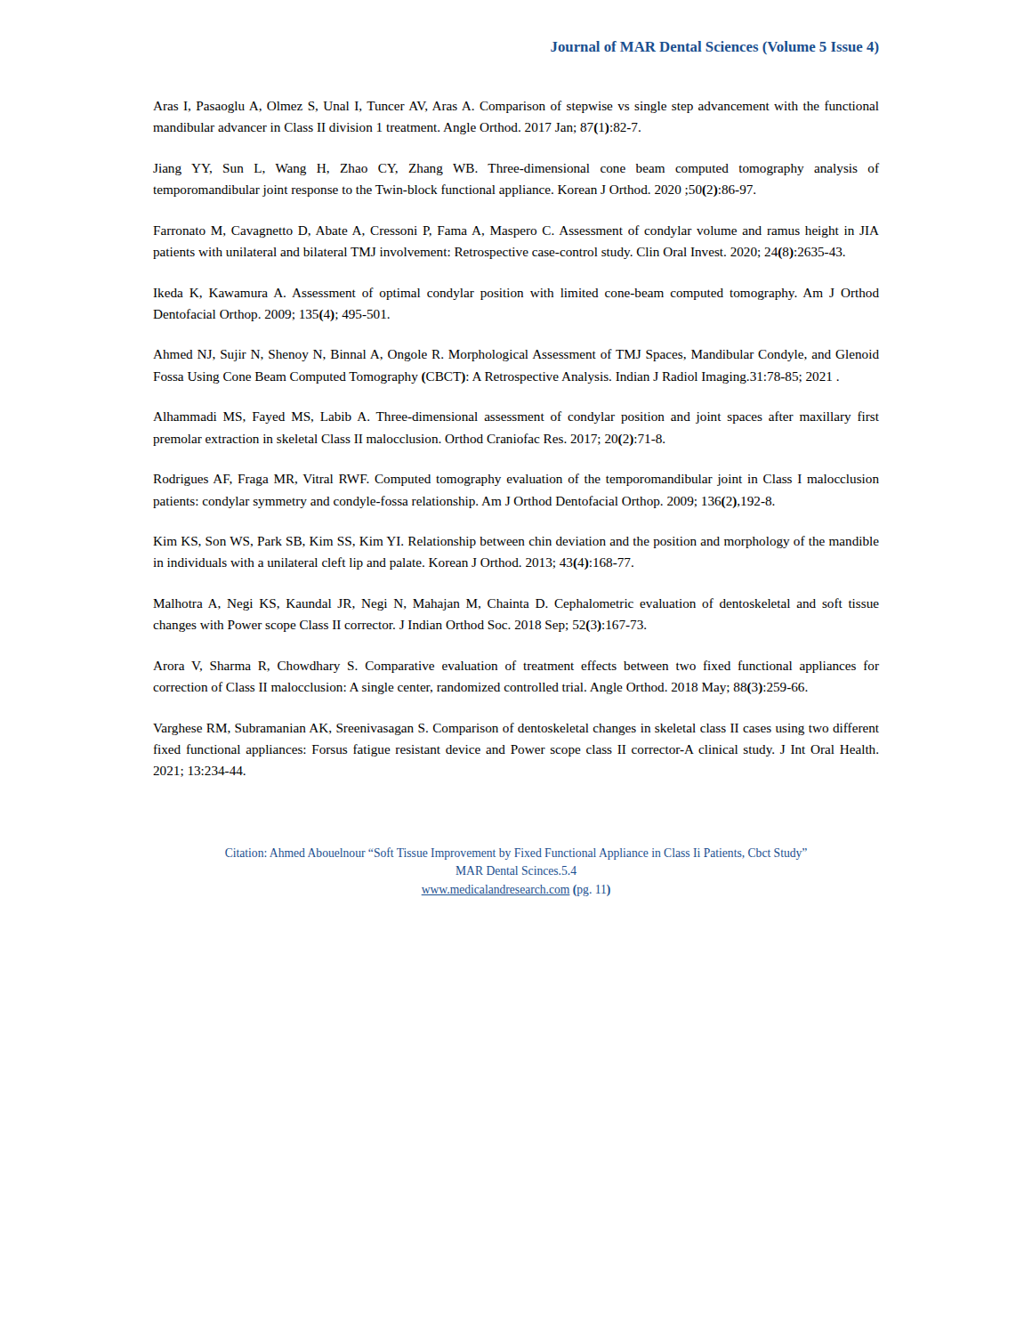Journal of MAR Dental Sciences (Volume 5 Issue 4)
Aras I, Pasaoglu A, Olmez S, Unal I, Tuncer AV, Aras A. Comparison of stepwise vs single step advancement with the functional mandibular advancer in Class II division 1 treatment. Angle Orthod. 2017 Jan; 87(1):82-7.
Jiang YY, Sun L, Wang H, Zhao CY, Zhang WB. Three-dimensional cone beam computed tomography analysis of temporomandibular joint response to the Twin-block functional appliance. Korean J Orthod. 2020 ;50(2):86-97.
Farronato M, Cavagnetto D, Abate A, Cressoni P, Fama A, Maspero C. Assessment of condylar volume and ramus height in JIA patients with unilateral and bilateral TMJ involvement: Retrospective case-control study. Clin Oral Invest. 2020; 24(8):2635-43.
Ikeda K, Kawamura A. Assessment of optimal condylar position with limited cone-beam computed tomography. Am J Orthod Dentofacial Orthop. 2009; 135(4); 495-501.
Ahmed NJ, Sujir N, Shenoy N, Binnal A, Ongole R. Morphological Assessment of TMJ Spaces, Mandibular Condyle, and Glenoid Fossa Using Cone Beam Computed Tomography (CBCT): A Retrospective Analysis. Indian J Radiol Imaging.31:78-85; 2021 .
Alhammadi MS, Fayed MS, Labib A. Three-dimensional assessment of condylar position and joint spaces after maxillary first premolar extraction in skeletal Class II malocclusion. Orthod Craniofac Res. 2017; 20(2):71-8.
Rodrigues AF, Fraga MR, Vitral RWF. Computed tomography evaluation of the temporomandibular joint in Class I malocclusion patients: condylar symmetry and condyle-fossa relationship. Am J Orthod Dentofacial Orthop. 2009; 136(2),192-8.
Kim KS, Son WS, Park SB, Kim SS, Kim YI. Relationship between chin deviation and the position and morphology of the mandible in individuals with a unilateral cleft lip and palate. Korean J Orthod. 2013; 43(4):168-77.
Malhotra A, Negi KS, Kaundal JR, Negi N, Mahajan M, Chainta D. Cephalometric evaluation of dentoskeletal and soft tissue changes with Power scope Class II corrector. J Indian Orthod Soc. 2018 Sep; 52(3):167-73.
Arora V, Sharma R, Chowdhary S. Comparative evaluation of treatment effects between two fixed functional appliances for correction of Class II malocclusion: A single center, randomized controlled trial. Angle Orthod. 2018 May; 88(3):259-66.
Varghese RM, Subramanian AK, Sreenivasagan S. Comparison of dentoskeletal changes in skeletal class II cases using two different fixed functional appliances: Forsus fatigue resistant device and Power scope class II corrector-A clinical study. J Int Oral Health. 2021; 13:234-44.
Citation: Ahmed Abouelnour “Soft Tissue Improvement by Fixed Functional Appliance in Class Ii Patients, Cbct Study”
MAR Dental Scinces.5.4
www.medicalandresearch.com (pg. 11)